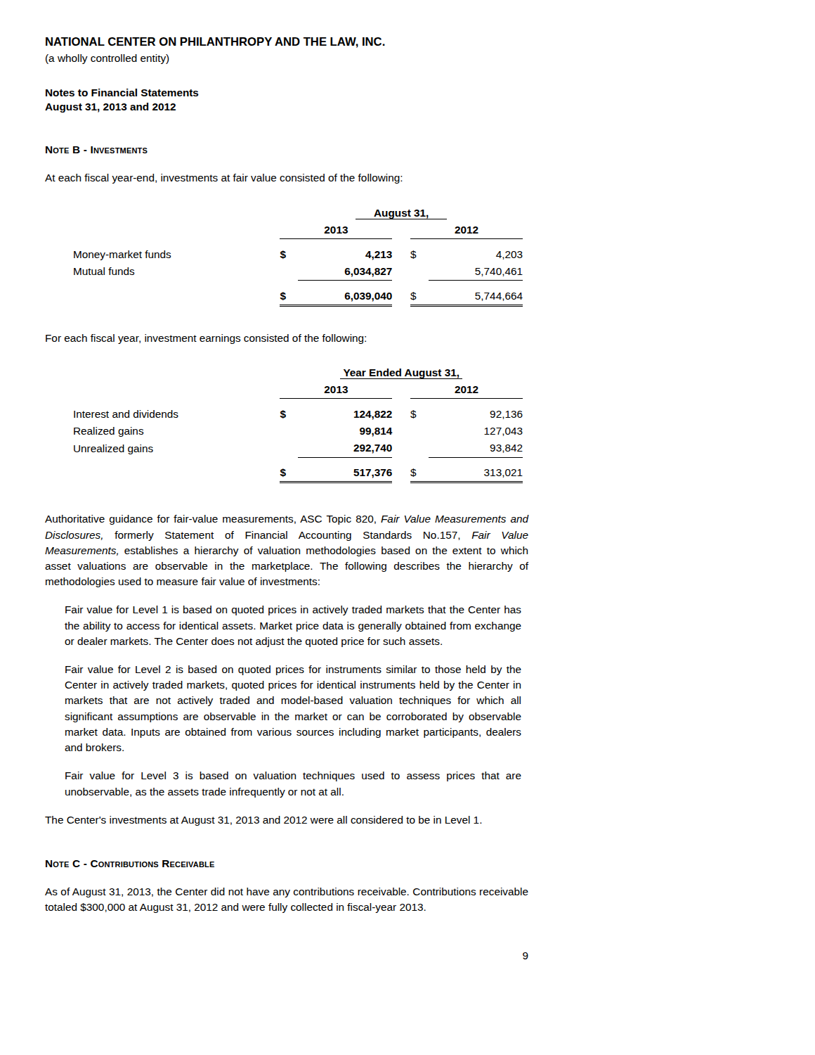NATIONAL CENTER ON PHILANTHROPY AND THE LAW, INC.
(a wholly controlled entity)
Notes to Financial Statements
August 31, 2013 and 2012
Note B - Investments
At each fiscal year-end, investments at fair value consisted of the following:
| | August 31, |
| | 2013 | | 2012 |
| Money-market funds | $ | 4,213 | | $ | 4,203 |
| Mutual funds | | 6,034,827 | | | 5,740,461 |
| | $ | 6,039,040 | | $ | 5,744,664 |
For each fiscal year, investment earnings consisted of the following:
| | Year Ended August 31, |
| | 2013 | | 2012 |
| Interest and dividends | $ | 124,822 | | $ | 92,136 |
| Realized gains | | 99,814 | | | 127,043 |
| Unrealized gains | | 292,740 | | | 93,842 |
| | $ | 517,376 | | $ | 313,021 |
Authoritative guidance for fair-value measurements, ASC Topic 820, Fair Value Measurements and Disclosures, formerly Statement of Financial Accounting Standards No.157, Fair Value Measurements, establishes a hierarchy of valuation methodologies based on the extent to which asset valuations are observable in the marketplace. The following describes the hierarchy of methodologies used to measure fair value of investments:
Fair value for Level 1 is based on quoted prices in actively traded markets that the Center has the ability to access for identical assets. Market price data is generally obtained from exchange or dealer markets. The Center does not adjust the quoted price for such assets.
Fair value for Level 2 is based on quoted prices for instruments similar to those held by the Center in actively traded markets, quoted prices for identical instruments held by the Center in markets that are not actively traded and model-based valuation techniques for which all significant assumptions are observable in the market or can be corroborated by observable market data. Inputs are obtained from various sources including market participants, dealers and brokers.
Fair value for Level 3 is based on valuation techniques used to assess prices that are unobservable, as the assets trade infrequently or not at all.
The Center's investments at August 31, 2013 and 2012 were all considered to be in Level 1.
Note C - Contributions Receivable
As of August 31, 2013, the Center did not have any contributions receivable. Contributions receivable totaled $300,000 at August 31, 2012 and were fully collected in fiscal-year 2013.
9